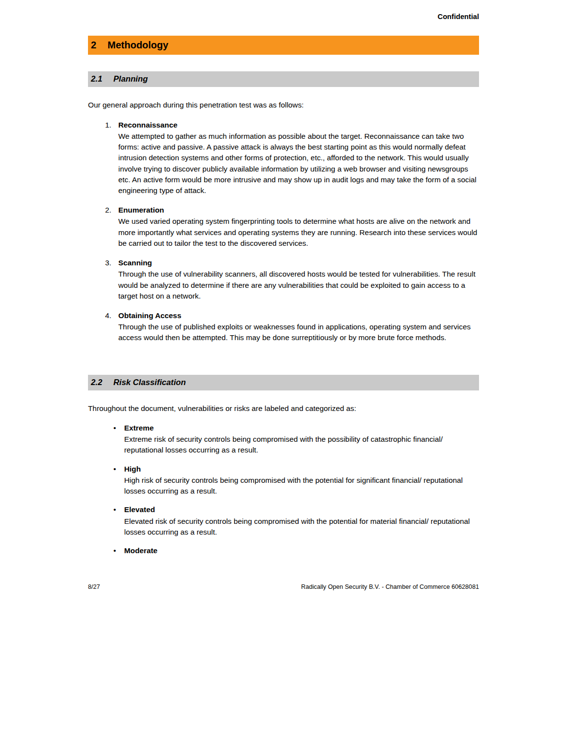Confidential
2 Methodology
2.1 Planning
Our general approach during this penetration test was as follows:
Reconnaissance We attempted to gather as much information as possible about the target. Reconnaissance can take two forms: active and passive. A passive attack is always the best starting point as this would normally defeat intrusion detection systems and other forms of protection, etc., afforded to the network. This would usually involve trying to discover publicly available information by utilizing a web browser and visiting newsgroups etc. An active form would be more intrusive and may show up in audit logs and may take the form of a social engineering type of attack.
Enumeration We used varied operating system fingerprinting tools to determine what hosts are alive on the network and more importantly what services and operating systems they are running. Research into these services would be carried out to tailor the test to the discovered services.
Scanning Through the use of vulnerability scanners, all discovered hosts would be tested for vulnerabilities. The result would be analyzed to determine if there are any vulnerabilities that could be exploited to gain access to a target host on a network.
Obtaining Access Through the use of published exploits or weaknesses found in applications, operating system and services access would then be attempted. This may be done surreptitiously or by more brute force methods.
2.2 Risk Classification
Throughout the document, vulnerabilities or risks are labeled and categorized as:
Extreme Extreme risk of security controls being compromised with the possibility of catastrophic financial/ reputational losses occurring as a result.
High High risk of security controls being compromised with the potential for significant financial/ reputational losses occurring as a result.
Elevated Elevated risk of security controls being compromised with the potential for material financial/ reputational losses occurring as a result.
Moderate
8/27
Radically Open Security B.V. - Chamber of Commerce 60628081